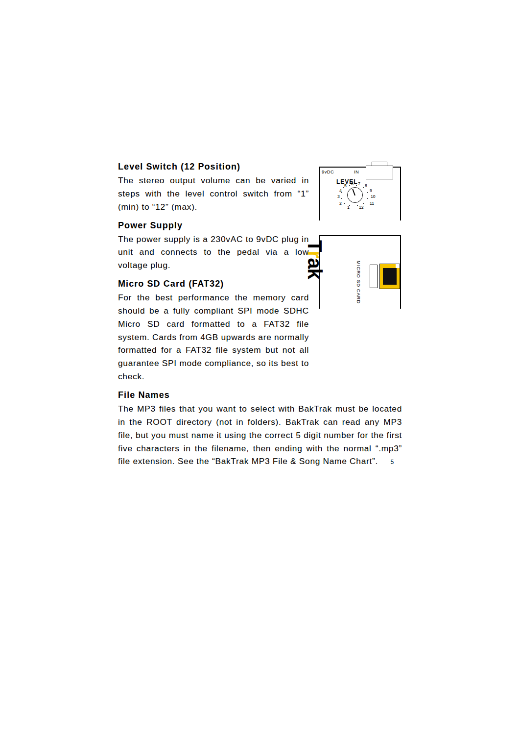9vDC IN
LEVEL
6 7 5 8 4 9 3 10 2 11 1 12
Trak
MICRO SD CARD
Level Switch (12 Position)
The stereo output volume can be varied in steps with the level control switch from “1” (min) to “12” (max).
Power Supply
The power supply is a 230vAC to 9vDC plug in unit and connects to the pedal via a low voltage plug.
Micro SD Card (FAT32)
For the best performance the memory card should be a fully compliant SPI mode SDHC Micro SD card formatted to a FAT32 file system. Cards from 4GB upwards are normally formatted for a FAT32 file system but not all guarantee SPI mode compliance, so its best to check.
File Names
The MP3 files that you want to select with BakTrak must be located in the ROOT directory (not in folders). BakTrak can read any MP3 file, but you must name it using the correct 5 digit number for the first five characters in the filename, then ending with the normal “.mp3” file extension. See the “BakTrak MP3 File & Song Name Chart”. 5